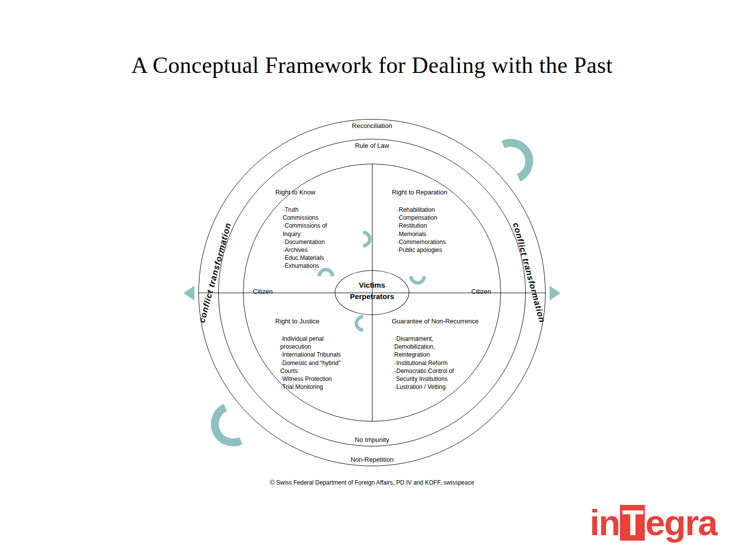A Conceptual Framework for Dealing with the Past
Victims
Perpetrators
Reconciliation
Rule of Law
No Impunity
Non-Repetition
Citizen
Citizen
Right to Know
Right to Reparation
Right to Justice
Guarantee of Non-Recurrence
·Truth
Commissions
·Commissions of
Inquiry
·Documentation
·Archives
·Educ.Materials
·Exhumations
·Rehabilitation
·Compensation
·Restitution
·Memorials
·Commemorations
·Public apologies
·Individual penal
prosecution
·International Tribunals
·Domestic and “hybrid”
Courts
·Witness Protection
·Trial Monitoring
·Disarmament,
Demobilization,
Reintegration
·Institutional Reform
·Democratic Control of
Security Institutions
·Lustration / Vetting
conflict transformation
conflict transformation
© Swiss Federal Department of Foreign Affairs, PD IV and KOFF, swisspeace
inTegra